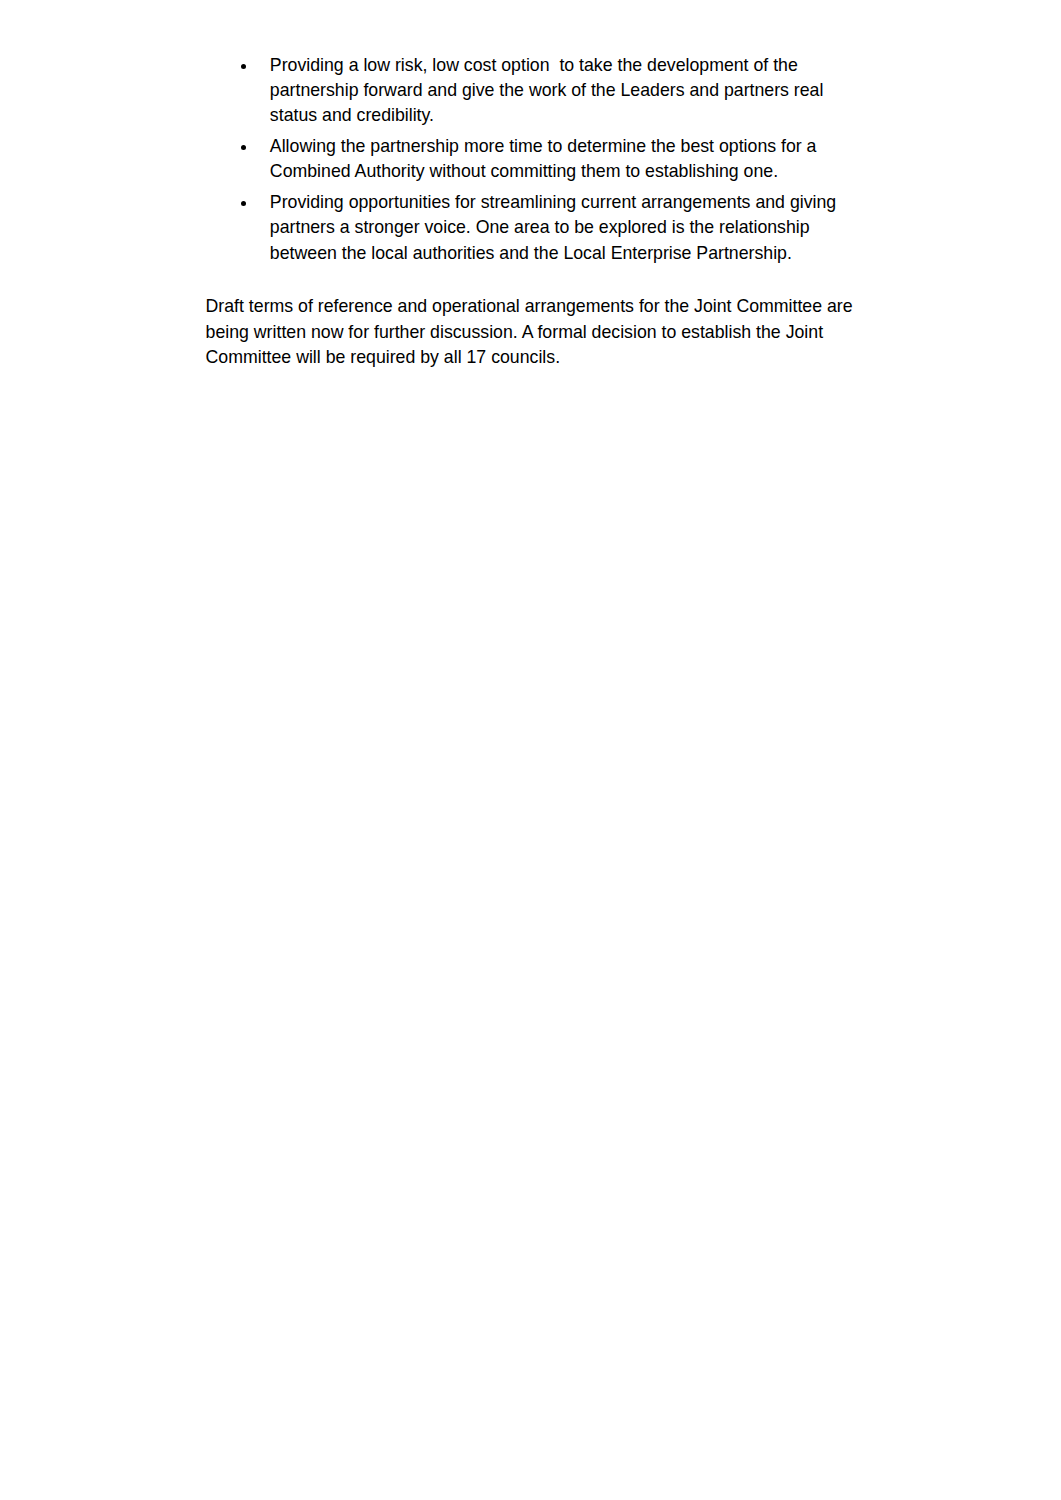Providing a low risk, low cost option to take the development of the partnership forward and give the work of the Leaders and partners real status and credibility.
Allowing the partnership more time to determine the best options for a Combined Authority without committing them to establishing one.
Providing opportunities for streamlining current arrangements and giving partners a stronger voice. One area to be explored is the relationship between the local authorities and the Local Enterprise Partnership.
Draft terms of reference and operational arrangements for the Joint Committee are being written now for further discussion. A formal decision to establish the Joint Committee will be required by all 17 councils.